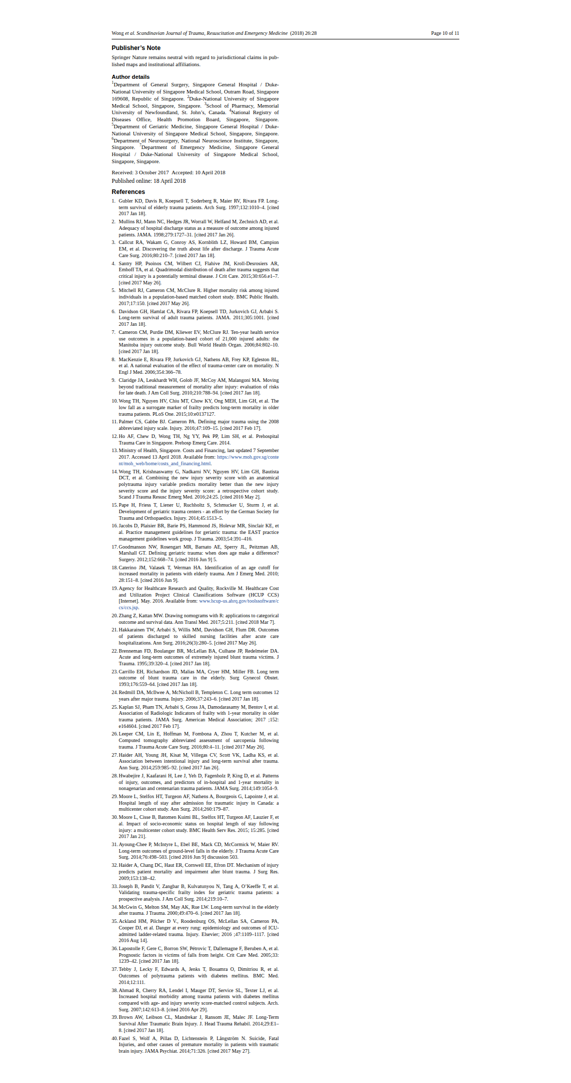Wong et al. Scandinavian Journal of Trauma, Resuscitation and Emergency Medicine (2018) 26:28
Page 10 of 11
Publisher’s Note
Springer Nature remains neutral with regard to jurisdictional claims in published maps and institutional affiliations.
Author details
1Department of General Surgery, Singapore General Hospital / Duke-National University of Singapore Medical School, Outram Road, Singapore 169608, Republic of Singapore. 2Duke-National University of Singapore Medical School, Singapore, Singapore. 3School of Pharmacy, Memorial University of Newfoundland, St. John’s, Canada. 4National Registry of Diseases Office, Health Promotion Board, Singapore, Singapore. 5Department of Geriatric Medicine, Singapore General Hospital / Duke-National University of Singapore Medical School, Singapore, Singapore. 6Department of Neurosurgery, National Neuroscience Institute, Singapore, Singapore. 7Department of Emergency Medicine, Singapore General Hospital / Duke-National University of Singapore Medical School, Singapore, Singapore.
Received: 3 October 2017 Accepted: 10 April 2018
Published online: 18 April 2018
References
Gubler KD, Davis R, Koepsell T, Soderberg R, Maier RV, Rivara FP. Long-term survival of elderly trauma patients. Arch Surg. 1997;132:1010–4. [cited 2017 Jan 18].
Mullins RJ, Mann NC, Hedges JR, Worrall W, Helfand M, Zechnich AD, et al. Adequacy of hospital discharge status as a measure of outcome among injured patients. JAMA. 1998;279:1727–31. [cited 2017 Jan 26].
Callcut RA, Wakam G, Conroy AS, Kornblith LZ, Howard BM, Campion EM, et al. Discovering the truth about life after discharge. J Trauma Acute Care Surg. 2016;80:210–7. [cited 2017 Jan 18].
Santry HP, Psoinos CM, Wilbert CJ, Flahive JM, Kroll-Desrosiers AR, Emhoff TA, et al. Quadrimodal distribution of death after trauma suggests that critical injury is a potentially terminal disease. J Crit Care. 2015;30:656.e1–7. [cited 2017 May 26].
Mitchell RJ, Cameron CM, McClure R. Higher mortality risk among injured individuals in a population-based matched cohort study. BMC Public Health. 2017;17:150. [cited 2017 May 26].
Davidson GH, Hamlat CA, Rivara FP, Koepsell TD, Jurkovich GJ, Arbabi S. Long-term survival of adult trauma patients. JAMA. 2011;305:1001. [cited 2017 Jan 18].
Cameron CM, Purdie DM, Kliewer EV, McClure RJ. Ten-year health service use outcomes in a population-based cohort of 21,000 injured adults: the Manitoba injury outcome study. Bull World Health Organ. 2006;84:802–10. [cited 2017 Jan 18].
MacKenzie E, Rivara FP, Jurkovich GJ, Nathens AB, Frey KP, Egleston BL, et al. A national evaluation of the effect of trauma-center care on mortality. N Engl J Med. 2006;354:366–78.
Claridge JA, Leukhardt WH, Golob JF, McCoy AM, Malangoni MA. Moving beyond traditional measurement of mortality after injury: evaluation of risks for late death. J Am Coll Surg. 2010;210:788–94. [cited 2017 Jan 18].
Wong TH, Nguyen HV, Chiu MT, Chow KY, Ong MEH, Lim GH, et al. The low fall as a surrogate marker of frailty predicts long-term mortality in older trauma patients. PLoS One. 2015;10:e0137127.
Palmer CS, Gabbe BJ. Cameron PA. Defining major trauma using the 2008 abbreviated injury scale. Injury. 2016;47:109–15. [cited 2017 Feb 17].
Ho AF, Chew D, Wong TH, Ng YY, Pek PP, Lim SH, et al. Prehospital Trauma Care in Singapore. Prehosp Emerg Care. 2014.
Ministry of Health, Singapore. Costs and Financing, last updated 7 September 2017. Accessed 13 April 2018. Available from: https://www.moh.gov.sg/content/moh_web/home/costs_and_financing.html.
Wong TH, Krishnaswamy G, Nadkarni NV, Nguyen HV, Lim GH, Bautista DCT, et al. Combining the new injury severity score with an anatomical polytrauma injury variable predicts mortality better than the new injury severity score and the injury severity score: a retrospective cohort study. Scand J Trauma Resusc Emerg Med. 2016;24:25. [cited 2016 May 2].
Pape H, Friess T, Liener U, Ruchholtz S, Schmucker U, Sturm J, et al. Development of geriatric trauma centers - an effort by the German Society for Trauma and Orthopaedics. Injury. 2014;45:1513–5.
Jacobs D, Plaisier BR, Barie PS, Hammond JS, Holevar MR, Sinclair KE, et al. Practice management guidelines for geriatric trauma: the EAST practice management guidelines work group. J Trauma. 2003;54:391–416.
Goodmanson NW, Rosengart MR, Barnato AE, Sperry JL, Peitzman AB, Marshall GT. Defining geriatric trauma: when does age make a difference? Surgery. 2012;152:668–74. [cited 2016 Jun 9] 5.
Caterino JM, Valasek T, Werman HA. Identification of an age cutoff for increased mortality in patients with elderly trauma. Am J Emerg Med. 2010; 28:151–8. [cited 2016 Jun 9].
Agency for Healthcare Research and Quality, Rockville M. Healthcare Cost and Utilization Project Clinical Classifications Software (HCUP CCS) [Internet]. May. 2016. Available from: www.hcup-us.ahrq.gov/toolssoftware/ccs/ccs.jsp.
Zhang Z, Kattan MW. Drawing nomograms with R: applications to categorical outcome and survival data. Ann Transl Med. 2017;5:211. [cited 2018 Mar 7].
Hakkarainen TW, Arbabi S, Willis MM, Davidson GH, Flum DR. Outcomes of patients discharged to skilled nursing facilities after acute care hospitalizations. Ann Surg. 2016;26(3):280–5. [cited 2017 May 26].
Brenneman FD, Boulanger BR, McLellan BA, Culhane JP, Redelmeier DA. Acute and long-term outcomes of extremely injured blunt trauma victims. J Trauma. 1995;39:320–4. [cited 2017 Jan 18].
Carrillo EH, Richardson JD, Malias MA, Cryer HM, Miller FB. Long term outcome of blunt trauma care in the elderly. Surg Gynecol Obstet. 1993;176:559–64. [cited 2017 Jan 18].
Redmill DA, McIlwee A, McNicholl B, Templeton C. Long term outcomes 12 years after major trauma. Injury. 2006;37:243–6. [cited 2017 Jan 18].
Kaplan SJ, Pham TN, Arbabi S, Gross JA, Damodarasamy M, Bentov I, et al. Association of Radiologic Indicators of frailty with 1-year mortality in older trauma patients. JAMA Surg. American Medical Association; 2017 ;152: e164604. [cited 2017 Feb 17].
Leeper CM, Lin E, Hoffman M, Fombona A, Zhou T, Kutcher M, et al. Computed tomography abbreviated assessment of sarcopenia following trauma. J Trauma Acute Care Surg. 2016;80:4–11. [cited 2017 May 26].
Haider AH, Young JH, Kisat M, Villegas CV, Scott VK, Ladha KS, et al. Association between intentional injury and long-term survival after trauma. Ann Surg. 2014;259:985–92. [cited 2017 Jan 26].
Hwabejire J, Kaafarani H, Lee J, Yeh D, Fagenholz P, King D, et al. Patterns of injury, outcomes, and predictors of in-hospital and 1-year mortality in nonagenarian and centenarian trauma patients. JAMA Surg. 2014;149:1054–9.
Moore L, Stelfox HT, Turgeon AF, Nathens A, Bourgeois G, Lapointe J, et al. Hospital length of stay after admission for traumatic injury in Canada: a multicenter cohort study. Ann Surg. 2014;260:179–87.
Moore L, Cisse B, Batomen Kuimi BL, Stelfox HT, Turgeon AF, Lauzier F, et al. Impact of socio-economic status on hospital length of stay following injury: a multicenter cohort study. BMC Health Serv Res. 2015; 15:285. [cited 2017 Jan 21].
Ayoung-Chee P, McIntyre L, Ebel BE, Mack CD, McCormick W, Maier RV. Long-term outcomes of ground-level falls in the elderly. J Trauma Acute Care Surg. 2014;76:498–503. [cited 2016 Jun 9] discussion 503.
Haider A, Chang DC, Haut ER, Cornwell EE, Efron DT. Mechanism of injury predicts patient mortality and impairment after blunt trauma. J Surg Res. 2009;153:138–42.
Joseph B, Pandit V, Zangbar B, Kulvatunyou N, Tang A, O’Keeffe T, et al. Validating trauma-specific frailty index for geriatric trauma patients: a prospective analysis. J Am Coll Surg. 2014;219:10–7.
McGwin G, Melton SM, May AK, Rue LW. Long-term survival in the elderly after trauma. J Trauma. 2000;49:470–6. [cited 2017 Jan 18].
Ackland HM, Pilcher D V., Roodenburg OS, McLellan SA, Cameron PA, Cooper DJ, et al. Danger at every rung: epidemiology and outcomes of ICU-admitted ladder-related trauma. Injury. Elsevier; 2016 ;47:1109–1117. [cited 2016 Aug 14].
Lapostolle F, Gere C, Borron SW, Pétrovic T, Dallemagne F, Beruben A, et al. Prognostic factors in victims of falls from height. Crit Care Med. 2005;33: 1239–42. [cited 2017 Jan 18].
Tebby J, Lecky F, Edwards A, Jenks T, Bouamra O, Dimitriou R, et al. Outcomes of polytrauma patients with diabetes mellitus. BMC Med. 2014;12:111.
Ahmad R, Cherry RA, Lendel I, Mauger DT, Service SL, Texter LJ, et al. Increased hospital morbidity among trauma patients with diabetes mellitus compared with age- and injury severity score-matched control subjects. Arch. Surg. 2007;142:613–8. [cited 2016 Apr 29].
Brown AW, Leibson CL, Mandrekar J, Ransom JE, Malec JF. Long-Term Survival After Traumatic Brain Injury. J. Head Trauma Rehabil. 2014;29:E1–8. [cited 2017 Jan 18].
Fazel S, Wolf A, Pillas D, Lichtenstein P, Långström N. Suicide, Fatal Injuries, and other causes of premature mortality in patients with traumatic brain injury. JAMA Psychiat. 2014;71:326. [cited 2017 May 27].